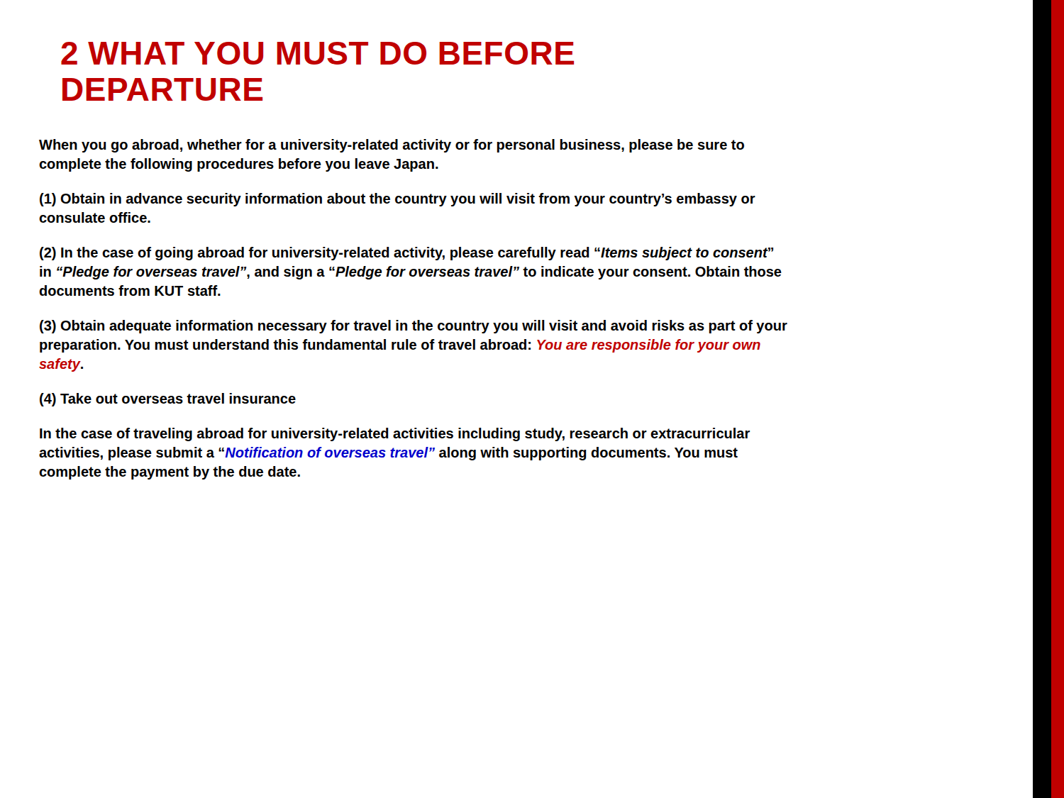2 WHAT YOU MUST DO BEFORE DEPARTURE
When you go abroad, whether for a university-related activity or for personal business, please be sure to complete the following procedures before you leave Japan.
(1) Obtain in advance security information about the country you will visit from your country’s embassy or consulate office.
(2) In the case of going abroad for university-related activity, please carefully read “Items subject to consent” in “Pledge for overseas travel”, and sign a “Pledge for overseas travel” to indicate your consent. Obtain those documents from KUT staff.
(3) Obtain adequate information necessary for travel in the country you will visit and avoid risks as part of your preparation. You must understand this fundamental rule of travel abroad: You are responsible for your own safety.
(4) Take out overseas travel insurance
In the case of traveling abroad for university-related activities including study, research or extracurricular activities, please submit a “Notification of overseas travel” along with supporting documents. You must complete the payment by the due date.